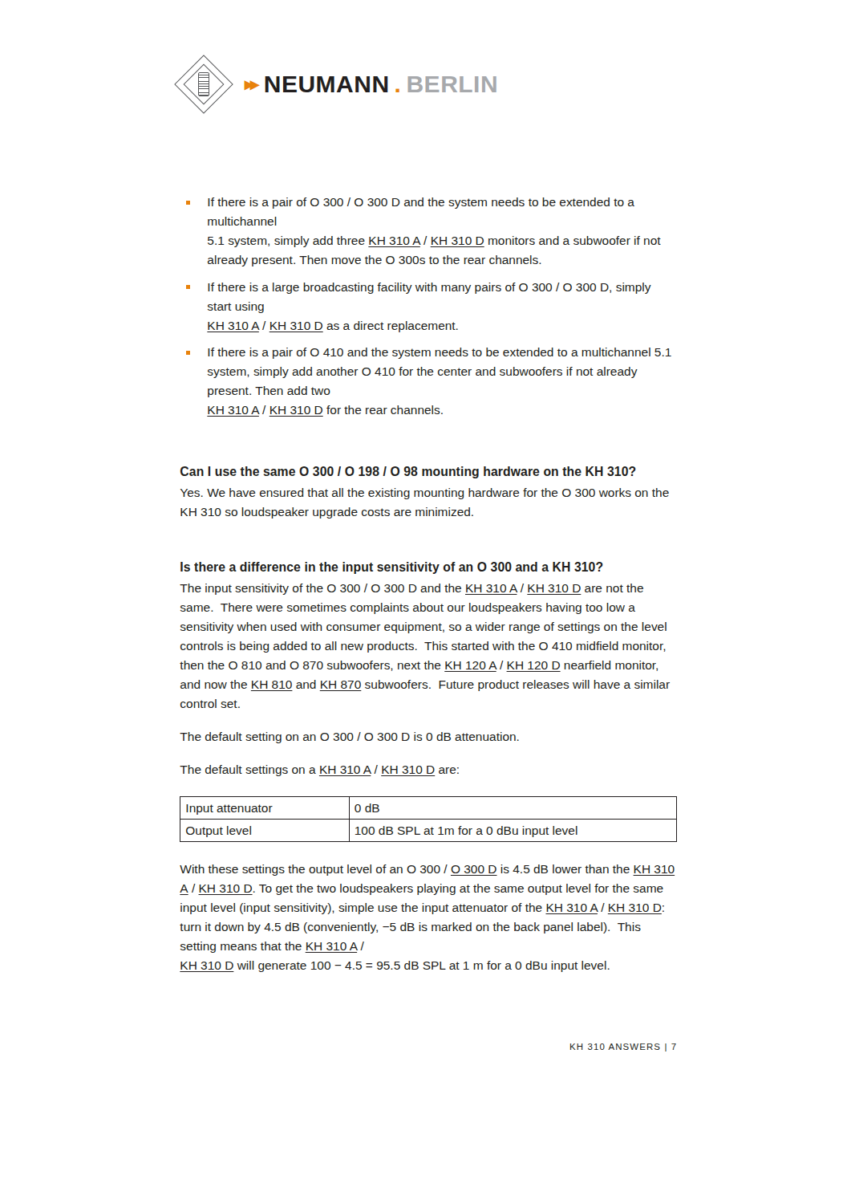▸▸NEUMANN. BERLIN
If there is a pair of O 300 / O 300 D and the system needs to be extended to a multichannel
5.1 system, simply add three KH 310 A / KH 310 D monitors and a subwoofer if not already present. Then move the O 300s to the rear channels.
If there is a large broadcasting facility with many pairs of O 300 / O 300 D, simply start using
KH 310 A / KH 310 D as a direct replacement.
If there is a pair of O 410 and the system needs to be extended to a multichannel 5.1 system, simply add another O 410 for the center and subwoofers if not already present. Then add two
KH 310 A / KH 310 D for the rear channels.
Can I use the same O 300 / O 198 / O 98 mounting hardware on the KH 310?
Yes. We have ensured that all the existing mounting hardware for the O 300 works on the KH 310 so loudspeaker upgrade costs are minimized.
Is there a difference in the input sensitivity of an O 300 and a KH 310?
The input sensitivity of the O 300 / O 300 D and the KH 310 A / KH 310 D are not the same. There were sometimes complaints about our loudspeakers having too low a sensitivity when used with consumer equipment, so a wider range of settings on the level controls is being added to all new products. This started with the O 410 midfield monitor, then the O 810 and O 870 subwoofers, next the KH 120 A / KH 120 D nearfield monitor, and now the KH 810 and KH 870 subwoofers. Future product releases will have a similar control set.
The default setting on an O 300 / O 300 D is 0 dB attenuation.
The default settings on a KH 310 A / KH 310 D are:
| Input attenuator | 0 dB |
| Output level | 100 dB SPL at 1m for a 0 dBu input level |
With these settings the output level of an O 300 / O 300 D is 4.5 dB lower than the KH 310 A / KH 310 D. To get the two loudspeakers playing at the same output level for the same input level (input sensitivity), simple use the input attenuator of the KH 310 A / KH 310 D: turn it down by 4.5 dB (conveniently, −5 dB is marked on the back panel label). This setting means that the KH 310 A /
KH 310 D will generate 100 − 4.5 = 95.5 dB SPL at 1 m for a 0 dBu input level.
KH 310 ANSWERS | 7